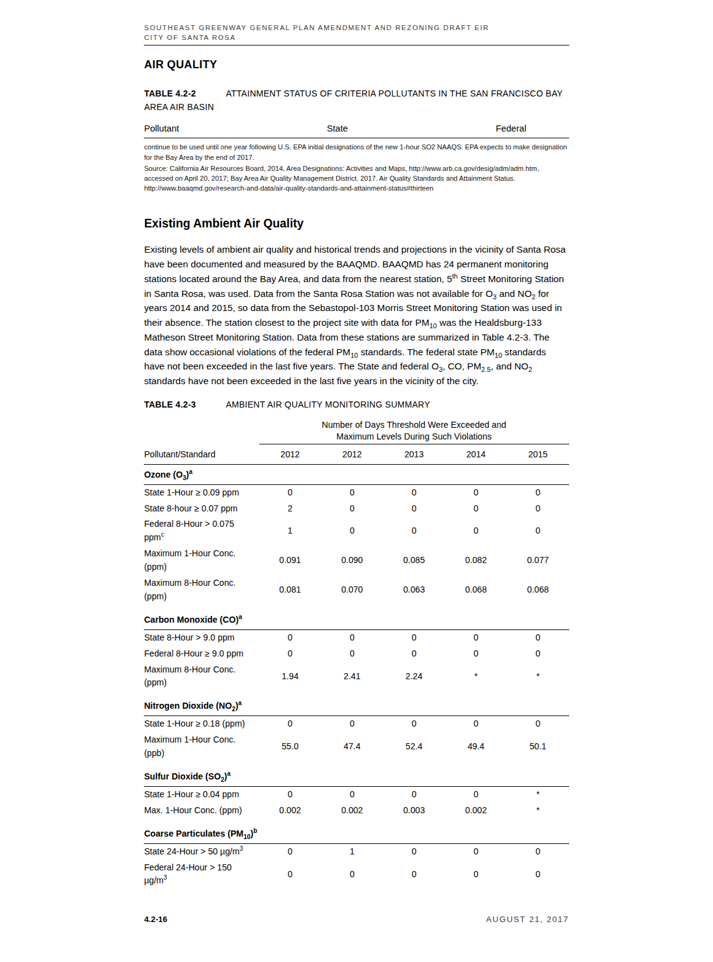SOUTHEAST GREENWAY GENERAL PLAN AMENDMENT AND REZONING DRAFT EIR
CITY OF SANTA ROSA
AIR QUALITY
TABLE 4.2-2 ATTAINMENT STATUS OF CRITERIA POLLUTANTS IN THE SAN FRANCISCO BAY AREA AIR BASIN
| Pollutant | State | Federal |
| --- | --- | --- |
continue to be used until one year following U.S. EPA initial designations of the new 1-hour SO2 NAAQS. EPA expects to make designation for the Bay Area by the end of 2017.
Source: California Air Resources Board, 2014, Area Designations: Activities and Maps, http://www.arb.ca.gov/desig/adm/adm.htm, accessed on April 20, 2017; Bay Area Air Quality Management District. 2017. Air Quality Standards and Attainment Status. http://www.baaqmd.gov/research-and-data/air-quality-standards-and-attainment-status#thirteen
Existing Ambient Air Quality
Existing levels of ambient air quality and historical trends and projections in the vicinity of Santa Rosa have been documented and measured by the BAAQMD. BAAQMD has 24 permanent monitoring stations located around the Bay Area, and data from the nearest station, 5th Street Monitoring Station in Santa Rosa, was used. Data from the Santa Rosa Station was not available for O3 and NO2 for years 2014 and 2015, so data from the Sebastopol-103 Morris Street Monitoring Station was used in their absence. The station closest to the project site with data for PM10 was the Healdsburg-133 Matheson Street Monitoring Station. Data from these stations are summarized in Table 4.2-3. The data show occasional violations of the federal PM10 standards. The federal state PM10 standards have not been exceeded in the last five years. The State and federal O3, CO, PM2.5, and NO2 standards have not been exceeded in the last five years in the vicinity of the city.
TABLE 4.2-3 AMBIENT AIR QUALITY MONITORING SUMMARY
| | Number of Days Threshold Were Exceeded and Maximum Levels During Such Violations |
| --- | --- |
| Pollutant/Standard | 2012 | 2012 | 2013 | 2014 | 2015 |
| Ozone (O 3 ) a |
| State 1-Hour ≥ 0.09 ppm | 0 | 0 | 0 | 0 | 0 |
| State 8-hour ≥ 0.07 ppm | 2 | 0 | 0 | 0 | 0 |
| Federal 8-Hour > 0.075 ppm c | 1 | 0 | 0 | 0 | 0 |
| Maximum 1-Hour Conc. (ppm) | 0.091 | 0.090 | 0.085 | 0.082 | 0.077 |
| Maximum 8-Hour Conc. (ppm) | 0.081 | 0.070 | 0.063 | 0.068 | 0.068 |
| Carbon Monoxide (CO) a |
| State 8-Hour > 9.0 ppm | 0 | 0 | 0 | 0 | 0 |
| Federal 8-Hour ≥ 9.0 ppm | 0 | 0 | 0 | 0 | 0 |
| Maximum 8-Hour Conc. (ppm) | 1.94 | 2.41 | 2.24 | * | * |
| Nitrogen Dioxide (NO 2 ) a |
| State 1-Hour ≥ 0.18 (ppm) | 0 | 0 | 0 | 0 | 0 |
| Maximum 1-Hour Conc. (ppb) | 55.0 | 47.4 | 52.4 | 49.4 | 50.1 |
| Sulfur Dioxide (SO 2 ) a |
| State 1-Hour ≥ 0.04 ppm | 0 | 0 | 0 | 0 | * |
| Max. 1-Hour Conc. (ppm) | 0.002 | 0.002 | 0.003 | 0.002 | * |
| Coarse Particulates (PM 10 ) b |
| State 24-Hour > 50 µg/m 3 | 0 | 1 | 0 | 0 | 0 |
| Federal 24-Hour > 150 µg/m 3 | 0 | 0 | 0 | 0 | 0 |
4.2-16
AUGUST 21, 2017